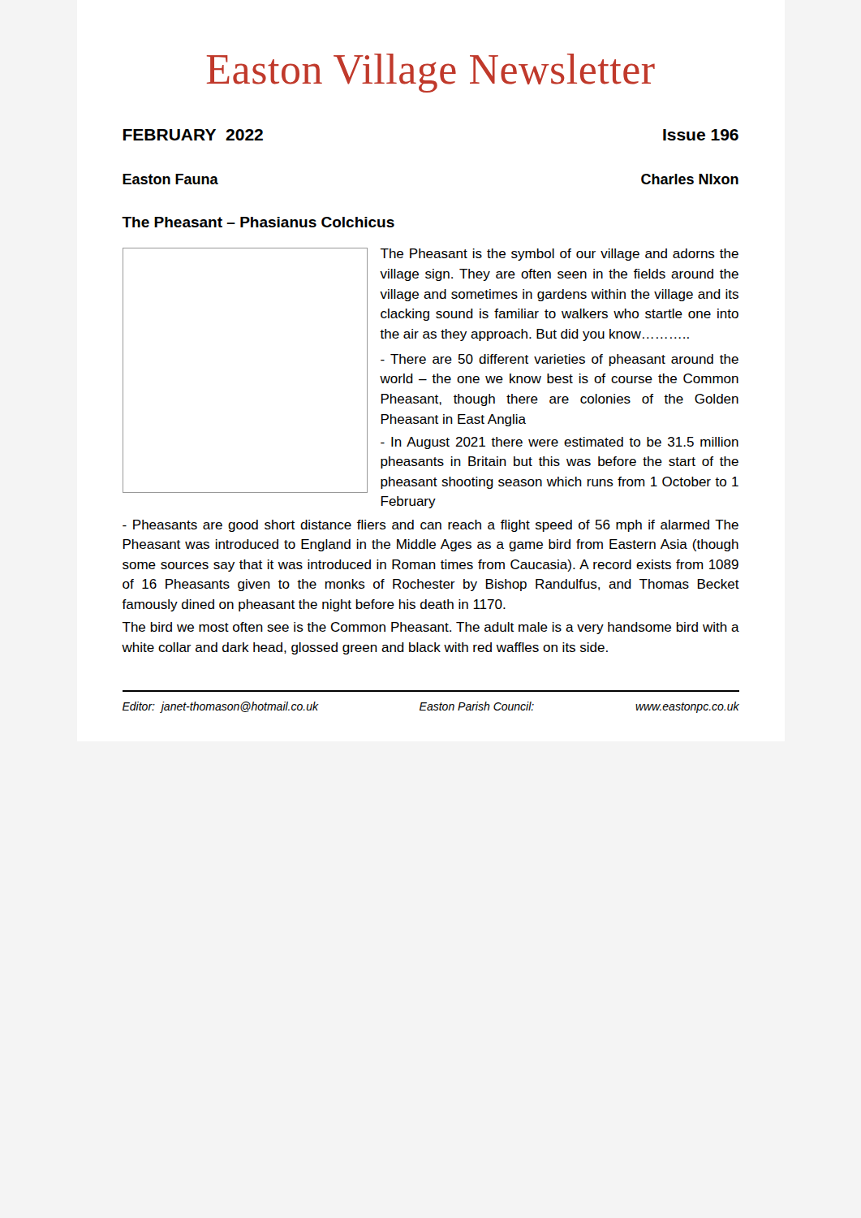Easton Village Newsletter
FEBRUARY 2022 Issue 196
Easton Fauna Charles NIxon
The Pheasant – Phasianus Colchicus
The Pheasant is the symbol of our village and adorns the village sign. They are often seen in the fields around the village and sometimes in gardens within the village and its clacking sound is familiar to walkers who startle one into the air as they approach. But did you know………..
There are 50 different varieties of pheasant around the world – the one we know best is of course the Common Pheasant, though there are colonies of the Golden Pheasant in East Anglia
In August 2021 there were estimated to be 31.5 million pheasants in Britain but this was before the start of the pheasant shooting season which runs from 1 October to 1 February
Pheasants are good short distance fliers and can reach a flight speed of 56 mph if alarmed The Pheasant was introduced to England in the Middle Ages as a game bird from Eastern Asia (though some sources say that it was introduced in Roman times from Caucasia). A record exists from 1089 of 16 Pheasants given to the monks of Rochester by Bishop Randulfus, and Thomas Becket famously dined on pheasant the night before his death in 1170.
The bird we most often see is the Common Pheasant. The adult male is a very handsome bird with a white collar and dark head, glossed green and black with red waffles on its side.
Editor: janet-thomason@hotmail.co.uk Easton Parish Council: www.eastonpc.co.uk